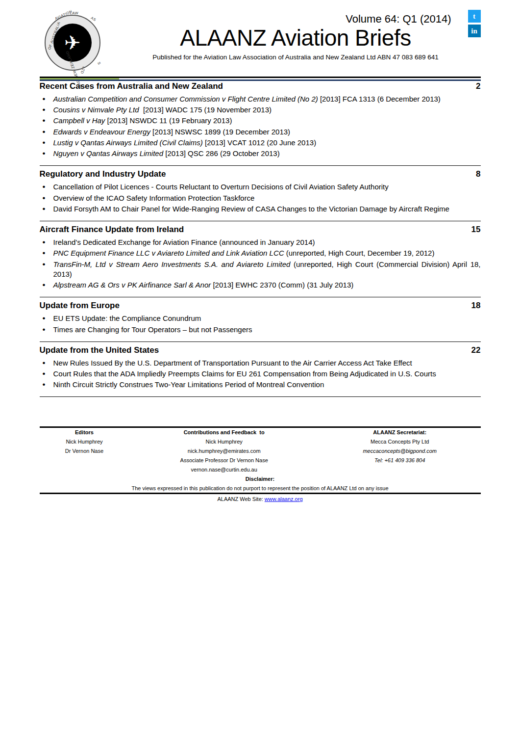✈
AVIATION LAW AS S LTD AND NEW ZEALAND OF AUSTRALIA
Volume 64: Q1 (2014)
ALAANZ Aviation Briefs
Published for the Aviation Law Association of Australia and New Zealand Ltd ABN 47 083 689 641
t
in
Recent Cases from Australia and New Zealand 2
Australian Competition and Consumer Commission v Flight Centre Limited (No 2) [2013] FCA 1313 (6 December 2013)
Cousins v Nimvale Pty Ltd [2013] WADC 175 (19 November 2013)
Campbell v Hay [2013] NSWDC 11 (19 February 2013)
Edwards v Endeavour Energy [2013] NSWSC 1899 (19 December 2013)
Lustig v Qantas Airways Limited (Civil Claims) [2013] VCAT 1012 (20 June 2013)
Nguyen v Qantas Airways Limited [2013] QSC 286 (29 October 2013)
Regulatory and Industry Update 8
Cancellation of Pilot Licences - Courts Reluctant to Overturn Decisions of Civil Aviation Safety Authority
Overview of the ICAO Safety Information Protection Taskforce
David Forsyth AM to Chair Panel for Wide-Ranging Review of CASA Changes to the Victorian Damage by Aircraft Regime
Aircraft Finance Update from Ireland 15
Ireland’s Dedicated Exchange for Aviation Finance (announced in January 2014)
PNC Equipment Finance LLC v Aviareto Limited and Link Aviation LCC (unreported, High Court, December 19, 2012)
TransFin-M, Ltd v Stream Aero Investments S.A. and Aviareto Limited (unreported, High Court (Commercial Division) April 18, 2013)
Alpstream AG & Ors v PK Airfinance Sarl & Anor [2013] EWHC 2370 (Comm) (31 July 2013)
Update from Europe 18
EU ETS Update: the Compliance Conundrum
Times are Changing for Tour Operators – but not Passengers
Update from the United States 22
New Rules Issued By the U.S. Department of Transportation Pursuant to the Air Carrier Access Act Take Effect
Court Rules that the ADA Impliedly Preempts Claims for EU 261 Compensation from Being Adjudicated in U.S. Courts
Ninth Circuit Strictly Construes Two-Year Limitations Period of Montreal Convention
| Editors | Contributions and Feedback to | ALAANZ Secretariat: |
| Nick Humphrey | Nick Humphrey | Mecca Concepts Pty Ltd |
| Dr Vernon Nase | nick.humphrey@emirates.com | meccaconcepts@bigpond.com |
| | Associate Professor Dr Vernon Nase | Tel: +61 409 336 804 |
| | vernon.nase@curtin.edu.au | |
| Disclaimer: |
The views expressed in this publication do not purport to represent the position of ALAANZ Ltd on any issue
ALAANZ Web Site: www.alaanz.org